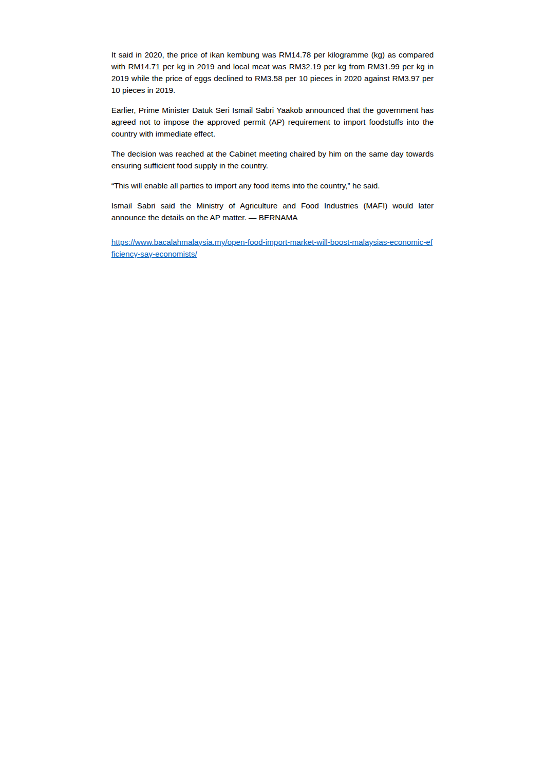It said in 2020, the price of ikan kembung was RM14.78 per kilogramme (kg) as compared with RM14.71 per kg in 2019 and local meat was RM32.19 per kg from RM31.99 per kg in 2019 while the price of eggs declined to RM3.58 per 10 pieces in 2020 against RM3.97 per 10 pieces in 2019.
Earlier, Prime Minister Datuk Seri Ismail Sabri Yaakob announced that the government has agreed not to impose the approved permit (AP) requirement to import foodstuffs into the country with immediate effect.
The decision was reached at the Cabinet meeting chaired by him on the same day towards ensuring sufficient food supply in the country.
“This will enable all parties to import any food items into the country,” he said.
Ismail Sabri said the Ministry of Agriculture and Food Industries (MAFI) would later announce the details on the AP matter. — BERNAMA
https://www.bacalahmalaysia.my/open-food-import-market-will-boost-malaysias-economic-efficiency-say-economists/